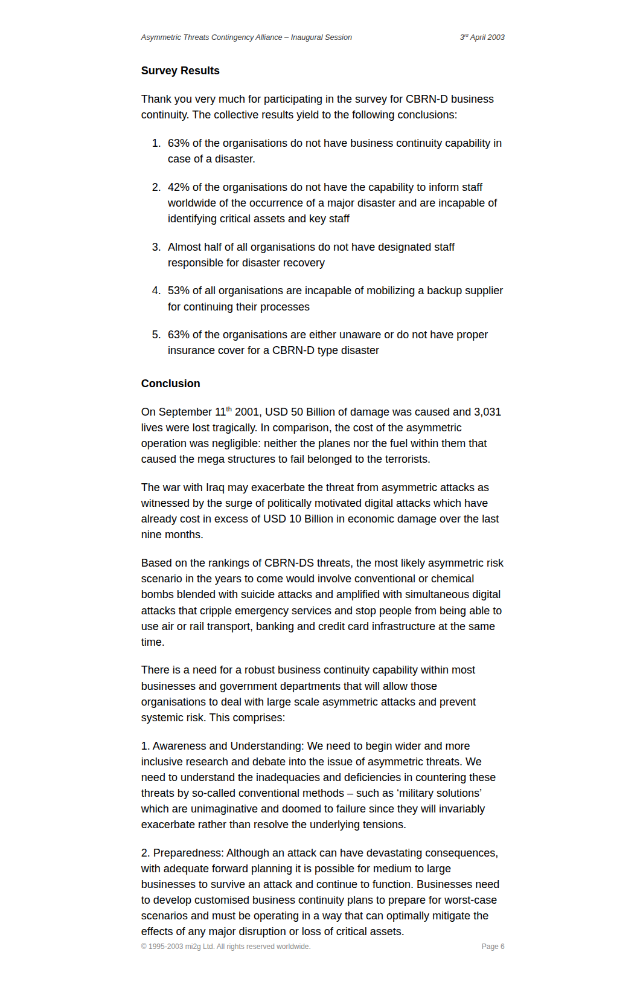Asymmetric Threats Contingency Alliance – Inaugural Session 3rd April 2003
Survey Results
Thank you very much for participating in the survey for CBRN-D business continuity. The collective results yield to the following conclusions:
63% of the organisations do not have business continuity capability in case of a disaster.
42% of the organisations do not have the capability to inform staff worldwide of the occurrence of a major disaster and are incapable of identifying critical assets and key staff
Almost half of all organisations do not have designated staff responsible for disaster recovery
53% of all organisations are incapable of mobilizing a backup supplier for continuing their processes
63% of the organisations are either unaware or do not have proper insurance cover for a CBRN-D type disaster
Conclusion
On September 11th 2001, USD 50 Billion of damage was caused and 3,031 lives were lost tragically. In comparison, the cost of the asymmetric operation was negligible: neither the planes nor the fuel within them that caused the mega structures to fail belonged to the terrorists.
The war with Iraq may exacerbate the threat from asymmetric attacks as witnessed by the surge of politically motivated digital attacks which have already cost in excess of USD 10 Billion in economic damage over the last nine months.
Based on the rankings of CBRN-DS threats, the most likely asymmetric risk scenario in the years to come would involve conventional or chemical bombs blended with suicide attacks and amplified with simultaneous digital attacks that cripple emergency services and stop people from being able to use air or rail transport, banking and credit card infrastructure at the same time.
There is a need for a robust business continuity capability within most businesses and government departments that will allow those organisations to deal with large scale asymmetric attacks and prevent systemic risk. This comprises:
1. Awareness and Understanding: We need to begin wider and more inclusive research and debate into the issue of asymmetric threats. We need to understand the inadequacies and deficiencies in countering these threats by so-called conventional methods – such as ‘military solutions’ which are unimaginative and doomed to failure since they will invariably exacerbate rather than resolve the underlying tensions.
2. Preparedness: Although an attack can have devastating consequences, with adequate forward planning it is possible for medium to large businesses to survive an attack and continue to function. Businesses need to develop customised business continuity plans to prepare for worst-case scenarios and must be operating in a way that can optimally mitigate the effects of any major disruption or loss of critical assets.
© 1995-2003 mi2g Ltd. All rights reserved worldwide. Page 6